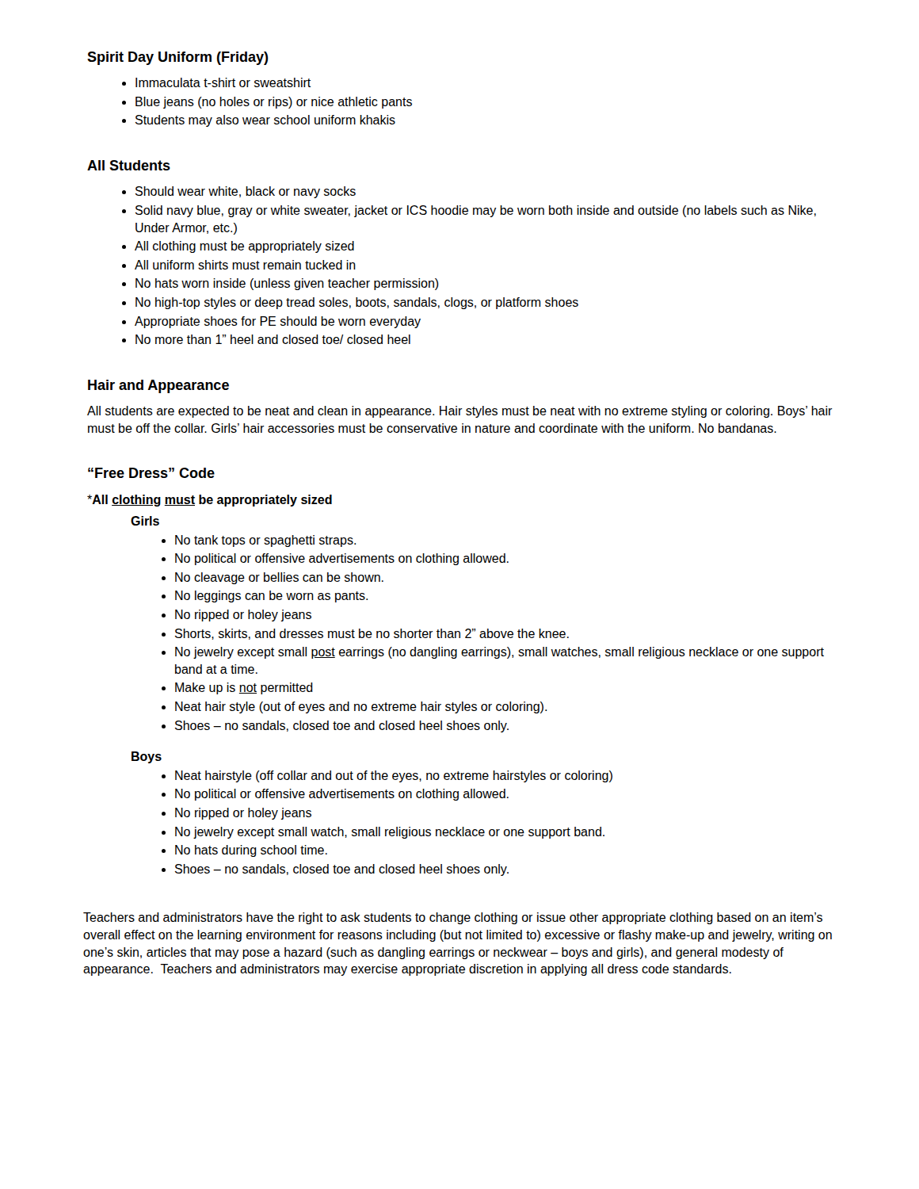Spirit Day Uniform (Friday)
Immaculata t-shirt or sweatshirt
Blue jeans (no holes or rips) or nice athletic pants
Students may also wear school uniform khakis
All Students
Should wear white, black or navy socks
Solid navy blue, gray or white sweater, jacket or ICS hoodie may be worn both inside and outside (no labels such as Nike, Under Armor, etc.)
All clothing must be appropriately sized
All uniform shirts must remain tucked in
No hats worn inside (unless given teacher permission)
No high-top styles or deep tread soles, boots, sandals, clogs, or platform shoes
Appropriate shoes for PE should be worn everyday
No more than 1” heel and closed toe/ closed heel
Hair and Appearance
All students are expected to be neat and clean in appearance. Hair styles must be neat with no extreme styling or coloring. Boys’ hair must be off the collar. Girls’ hair accessories must be conservative in nature and coordinate with the uniform. No bandanas.
“Free Dress” Code
*All clothing must be appropriately sized
Girls
No tank tops or spaghetti straps.
No political or offensive advertisements on clothing allowed.
No cleavage or bellies can be shown.
No leggings can be worn as pants.
No ripped or holey jeans
Shorts, skirts, and dresses must be no shorter than 2” above the knee.
No jewelry except small post earrings (no dangling earrings), small watches, small religious necklace or one support band at a time.
Make up is not permitted
Neat hair style (out of eyes and no extreme hair styles or coloring).
Shoes – no sandals, closed toe and closed heel shoes only.
Boys
Neat hairstyle (off collar and out of the eyes, no extreme hairstyles or coloring)
No political or offensive advertisements on clothing allowed.
No ripped or holey jeans
No jewelry except small watch, small religious necklace or one support band.
No hats during school time.
Shoes – no sandals, closed toe and closed heel shoes only.
Teachers and administrators have the right to ask students to change clothing or issue other appropriate clothing based on an item’s overall effect on the learning environment for reasons including (but not limited to) excessive or flashy make-up and jewelry, writing on one’s skin, articles that may pose a hazard (such as dangling earrings or neckwear – boys and girls), and general modesty of appearance. Teachers and administrators may exercise appropriate discretion in applying all dress code standards.